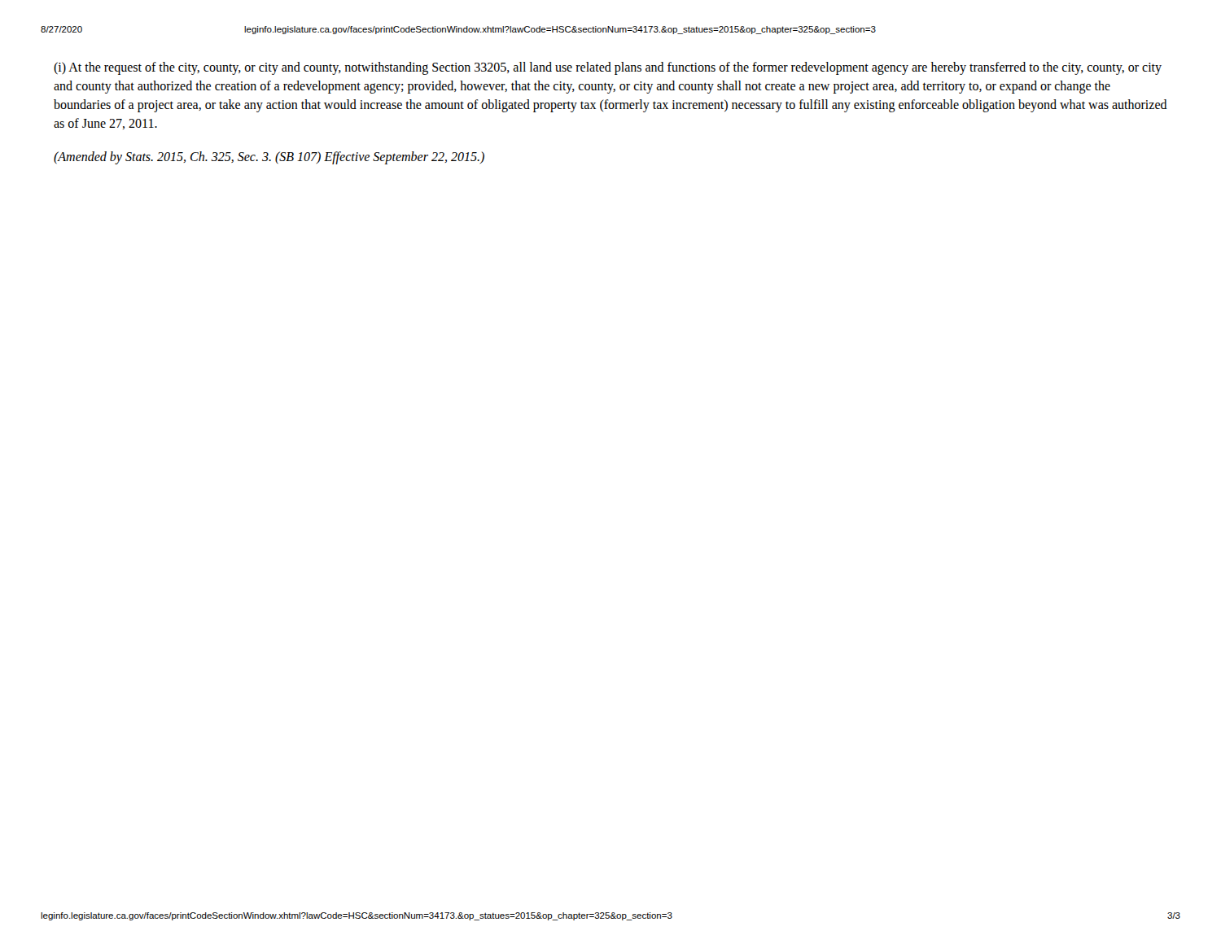8/27/2020
leginfo.legislature.ca.gov/faces/printCodeSectionWindow.xhtml?lawCode=HSC&sectionNum=34173.&op_statues=2015&op_chapter=325&op_section=3
(i) At the request of the city, county, or city and county, notwithstanding Section 33205, all land use related plans and functions of the former redevelopment agency are hereby transferred to the city, county, or city and county that authorized the creation of a redevelopment agency; provided, however, that the city, county, or city and county shall not create a new project area, add territory to, or expand or change the boundaries of a project area, or take any action that would increase the amount of obligated property tax (formerly tax increment) necessary to fulfill any existing enforceable obligation beyond what was authorized as of June 27, 2011.
(Amended by Stats. 2015, Ch. 325, Sec. 3. (SB 107) Effective September 22, 2015.)
leginfo.legislature.ca.gov/faces/printCodeSectionWindow.xhtml?lawCode=HSC&sectionNum=34173.&op_statues=2015&op_chapter=325&op_section=3
3/3